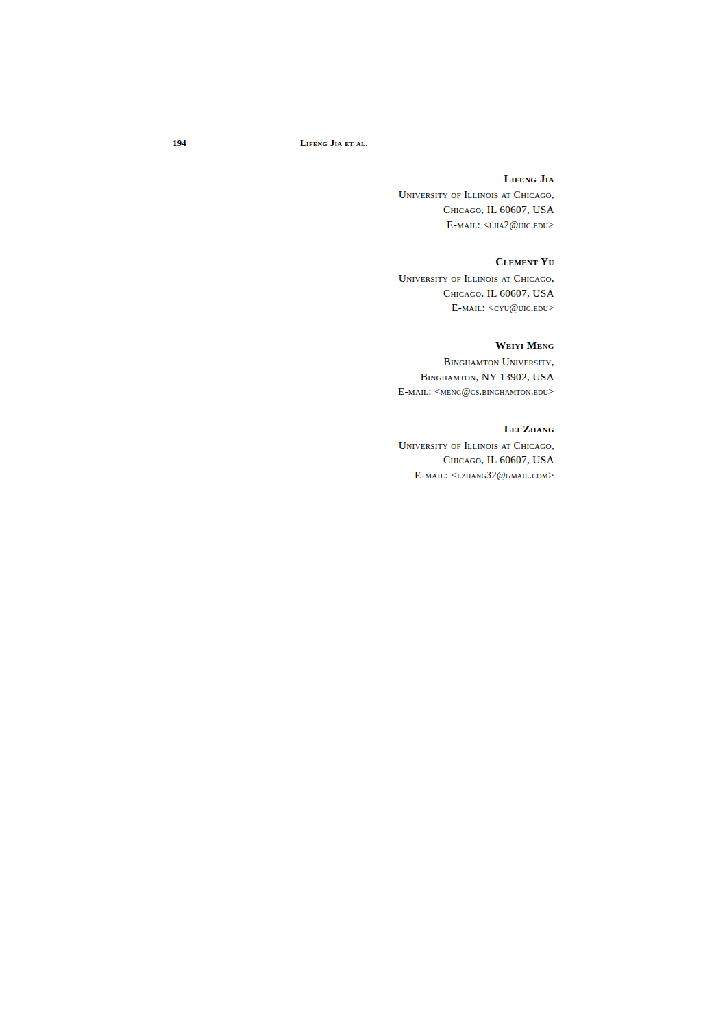194 Lifeng Jia et al.
Lifeng Jia University of Illinois at Chicago, Chicago, IL 60607, USA E-mail: <ljia2@uic.edu>
Clement Yu University of Illinois at Chicago, Chicago, IL 60607, USA E-mail: <cyu@uic.edu>
Weiyi Meng Binghamton University, Binghamton, NY 13902, USA E-mail: <meng@cs.binghamton.edu>
Lei Zhang University of Illinois at Chicago, Chicago, IL 60607, USA E-mail: <lzhang32@gmail.com>